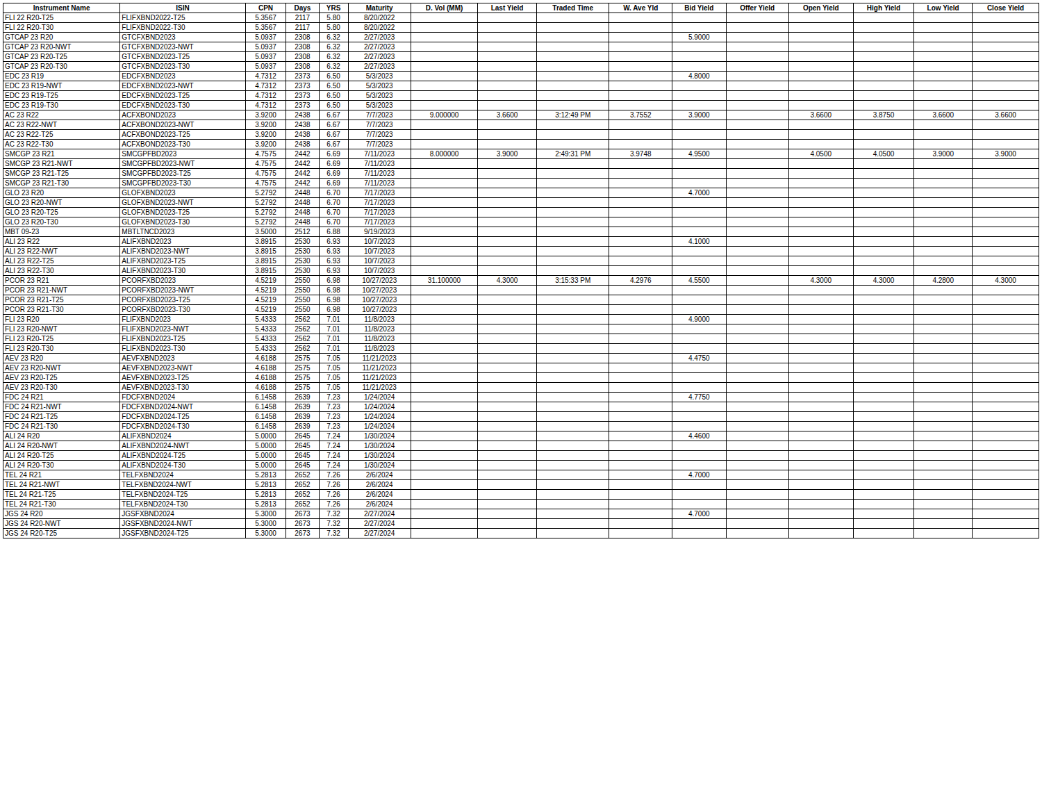| Instrument Name | ISIN | CPN | Days | YRS | Maturity | D. Vol (MM) | Last Yield | Traded Time | W. Ave Yld | Bid Yield | Offer Yield | Open Yield | High Yield | Low Yield | Close Yield |
| --- | --- | --- | --- | --- | --- | --- | --- | --- | --- | --- | --- | --- | --- | --- | --- |
| FLI 22 R20-T25 | FLIFXBND2022-T25 | 5.3567 | 2117 | 5.80 | 8/20/2022 | | | | | | | | | | |
| FLI 22 R20-T30 | FLIFXBND2022-T30 | 5.3567 | 2117 | 5.80 | 8/20/2022 | | | | | | | | | | |
| GTCAP 23 R20 | GTCFXBND2023 | 5.0937 | 2308 | 6.32 | 2/27/2023 | | | | | 5.9000 | | | | | |
| GTCAP 23 R20-NWT | GTCFXBND2023-NWT | 5.0937 | 2308 | 6.32 | 2/27/2023 | | | | | | | | | | |
| GTCAP 23 R20-T25 | GTCFXBND2023-T25 | 5.0937 | 2308 | 6.32 | 2/27/2023 | | | | | | | | | | |
| GTCAP 23 R20-T30 | GTCFXBND2023-T30 | 5.0937 | 2308 | 6.32 | 2/27/2023 | | | | | | | | | | |
| EDC 23 R19 | EDCFXBND2023 | 4.7312 | 2373 | 6.50 | 5/3/2023 | | | | | 4.8000 | | | | | |
| EDC 23 R19-NWT | EDCFXBND2023-NWT | 4.7312 | 2373 | 6.50 | 5/3/2023 | | | | | | | | | | |
| EDC 23 R19-T25 | EDCFXBND2023-T25 | 4.7312 | 2373 | 6.50 | 5/3/2023 | | | | | | | | | | |
| EDC 23 R19-T30 | EDCFXBND2023-T30 | 4.7312 | 2373 | 6.50 | 5/3/2023 | | | | | | | | | | |
| AC 23 R22 | ACFXBOND2023 | 3.9200 | 2438 | 6.67 | 7/7/2023 | 9.000000 | 3.6600 | 3:12:49 PM | 3.7552 | 3.9000 | | 3.6600 | 3.8750 | 3.6600 | 3.6600 |
| AC 23 R22-NWT | ACFXBOND2023-NWT | 3.9200 | 2438 | 6.67 | 7/7/2023 | | | | | | | | | | |
| AC 23 R22-T25 | ACFXBOND2023-T25 | 3.9200 | 2438 | 6.67 | 7/7/2023 | | | | | | | | | | |
| AC 23 R22-T30 | ACFXBOND2023-T30 | 3.9200 | 2438 | 6.67 | 7/7/2023 | | | | | | | | | | |
| SMCGP 23 R21 | SMCGPFBD2023 | 4.7575 | 2442 | 6.69 | 7/11/2023 | 8.000000 | 3.9000 | 2:49:31 PM | 3.9748 | 4.9500 | | 4.0500 | 4.0500 | 3.9000 | 3.9000 |
| SMCGP 23 R21-NWT | SMCGPFBD2023-NWT | 4.7575 | 2442 | 6.69 | 7/11/2023 | | | | | | | | | | |
| SMCGP 23 R21-T25 | SMCGPFBD2023-T25 | 4.7575 | 2442 | 6.69 | 7/11/2023 | | | | | | | | | | |
| SMCGP 23 R21-T30 | SMCGPFBD2023-T30 | 4.7575 | 2442 | 6.69 | 7/11/2023 | | | | | | | | | | |
| GLO 23 R20 | GLOFXBND2023 | 5.2792 | 2448 | 6.70 | 7/17/2023 | | | | | 4.7000 | | | | | |
| GLO 23 R20-NWT | GLOFXBND2023-NWT | 5.2792 | 2448 | 6.70 | 7/17/2023 | | | | | | | | | | |
| GLO 23 R20-T25 | GLOFXBND2023-T25 | 5.2792 | 2448 | 6.70 | 7/17/2023 | | | | | | | | | | |
| GLO 23 R20-T30 | GLOFXBND2023-T30 | 5.2792 | 2448 | 6.70 | 7/17/2023 | | | | | | | | | | |
| MBT 09-23 | MBTLTNCD2023 | 3.5000 | 2512 | 6.88 | 9/19/2023 | | | | | | | | | | |
| ALI 23 R22 | ALIFXBND2023 | 3.8915 | 2530 | 6.93 | 10/7/2023 | | | | | 4.1000 | | | | | |
| ALI 23 R22-NWT | ALIFXBND2023-NWT | 3.8915 | 2530 | 6.93 | 10/7/2023 | | | | | | | | | | |
| ALI 23 R22-T25 | ALIFXBND2023-T25 | 3.8915 | 2530 | 6.93 | 10/7/2023 | | | | | | | | | | |
| ALI 23 R22-T30 | ALIFXBND2023-T30 | 3.8915 | 2530 | 6.93 | 10/7/2023 | | | | | | | | | | |
| PCOR 23 R21 | PCORFXBD2023 | 4.5219 | 2550 | 6.98 | 10/27/2023 | 31.100000 | 4.3000 | 3:15:33 PM | 4.2976 | 4.5500 | | 4.3000 | 4.3000 | 4.2800 | 4.3000 |
| PCOR 23 R21-NWT | PCORFXBD2023-NWT | 4.5219 | 2550 | 6.98 | 10/27/2023 | | | | | | | | | | |
| PCOR 23 R21-T25 | PCORFXBD2023-T25 | 4.5219 | 2550 | 6.98 | 10/27/2023 | | | | | | | | | | |
| PCOR 23 R21-T30 | PCORFXBD2023-T30 | 4.5219 | 2550 | 6.98 | 10/27/2023 | | | | | | | | | | |
| FLI 23 R20 | FLIFXBND2023 | 5.4333 | 2562 | 7.01 | 11/8/2023 | | | | | 4.9000 | | | | | |
| FLI 23 R20-NWT | FLIFXBND2023-NWT | 5.4333 | 2562 | 7.01 | 11/8/2023 | | | | | | | | | | |
| FLI 23 R20-T25 | FLIFXBND2023-T25 | 5.4333 | 2562 | 7.01 | 11/8/2023 | | | | | | | | | | |
| FLI 23 R20-T30 | FLIFXBND2023-T30 | 5.4333 | 2562 | 7.01 | 11/8/2023 | | | | | | | | | | |
| AEV 23 R20 | AEVFXBND2023 | 4.6188 | 2575 | 7.05 | 11/21/2023 | | | | | 4.4750 | | | | | |
| AEV 23 R20-NWT | AEVFXBND2023-NWT | 4.6188 | 2575 | 7.05 | 11/21/2023 | | | | | | | | | | |
| AEV 23 R20-T25 | AEVFXBND2023-T25 | 4.6188 | 2575 | 7.05 | 11/21/2023 | | | | | | | | | | |
| AEV 23 R20-T30 | AEVFXBND2023-T30 | 4.6188 | 2575 | 7.05 | 11/21/2023 | | | | | | | | | | |
| FDC 24 R21 | FDCFXBND2024 | 6.1458 | 2639 | 7.23 | 1/24/2024 | | | | | 4.7750 | | | | | |
| FDC 24 R21-NWT | FDCFXBND2024-NWT | 6.1458 | 2639 | 7.23 | 1/24/2024 | | | | | | | | | | |
| FDC 24 R21-T25 | FDCFXBND2024-T25 | 6.1458 | 2639 | 7.23 | 1/24/2024 | | | | | | | | | | |
| FDC 24 R21-T30 | FDCFXBND2024-T30 | 6.1458 | 2639 | 7.23 | 1/24/2024 | | | | | | | | | | |
| ALI 24 R20 | ALIFXBND2024 | 5.0000 | 2645 | 7.24 | 1/30/2024 | | | | | 4.4600 | | | | | |
| ALI 24 R20-NWT | ALIFXBND2024-NWT | 5.0000 | 2645 | 7.24 | 1/30/2024 | | | | | | | | | | |
| ALI 24 R20-T25 | ALIFXBND2024-T25 | 5.0000 | 2645 | 7.24 | 1/30/2024 | | | | | | | | | | |
| ALI 24 R20-T30 | ALIFXBND2024-T30 | 5.0000 | 2645 | 7.24 | 1/30/2024 | | | | | | | | | | |
| TEL 24 R21 | TELFXBND2024 | 5.2813 | 2652 | 7.26 | 2/6/2024 | | | | | 4.7000 | | | | | |
| TEL 24 R21-NWT | TELFXBND2024-NWT | 5.2813 | 2652 | 7.26 | 2/6/2024 | | | | | | | | | | |
| TEL 24 R21-T25 | TELFXBND2024-T25 | 5.2813 | 2652 | 7.26 | 2/6/2024 | | | | | | | | | | |
| TEL 24 R21-T30 | TELFXBND2024-T30 | 5.2813 | 2652 | 7.26 | 2/6/2024 | | | | | | | | | | |
| JGS 24 R20 | JGSFXBND2024 | 5.3000 | 2673 | 7.32 | 2/27/2024 | | | | | 4.7000 | | | | | |
| JGS 24 R20-NWT | JGSFXBND2024-NWT | 5.3000 | 2673 | 7.32 | 2/27/2024 | | | | | | | | | | |
| JGS 24 R20-T25 | JGSFXBND2024-T25 | 5.3000 | 2673 | 7.32 | 2/27/2024 | | | | | | | | | | |